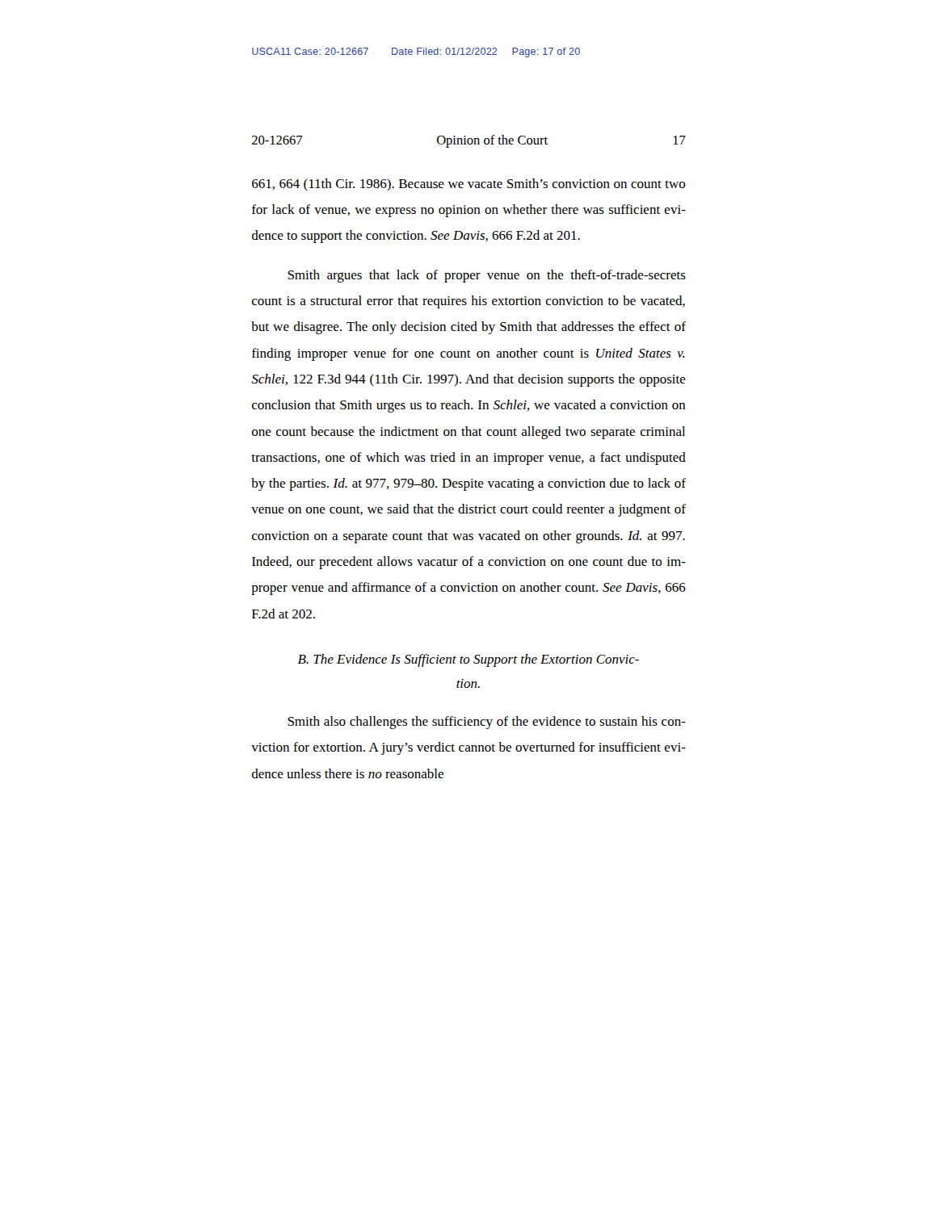USCA11 Case: 20-12667 Date Filed: 01/12/2022 Page: 17 of 20
20-12667 Opinion of the Court 17
661, 664 (11th Cir. 1986). Because we vacate Smith’s conviction on count two for lack of venue, we express no opinion on whether there was sufficient evidence to support the conviction. See Davis, 666 F.2d at 201.
Smith argues that lack of proper venue on the theft-of-trade-secrets count is a structural error that requires his extortion conviction to be vacated, but we disagree. The only decision cited by Smith that addresses the effect of finding improper venue for one count on another count is United States v. Schlei, 122 F.3d 944 (11th Cir. 1997). And that decision supports the opposite conclusion that Smith urges us to reach. In Schlei, we vacated a conviction on one count because the indictment on that count alleged two separate criminal transactions, one of which was tried in an improper venue, a fact undisputed by the parties. Id. at 977, 979–80. Despite vacating a conviction due to lack of venue on one count, we said that the district court could reenter a judgment of conviction on a separate count that was vacated on other grounds. Id. at 997. Indeed, our precedent allows vacatur of a conviction on one count due to improper venue and affirmance of a conviction on another count. See Davis, 666 F.2d at 202.
B. The Evidence Is Sufficient to Support the Extortion Convic-tion.
Smith also challenges the sufficiency of the evidence to sustain his conviction for extortion. A jury’s verdict cannot be overturned for insufficient evidence unless there is no reasonable